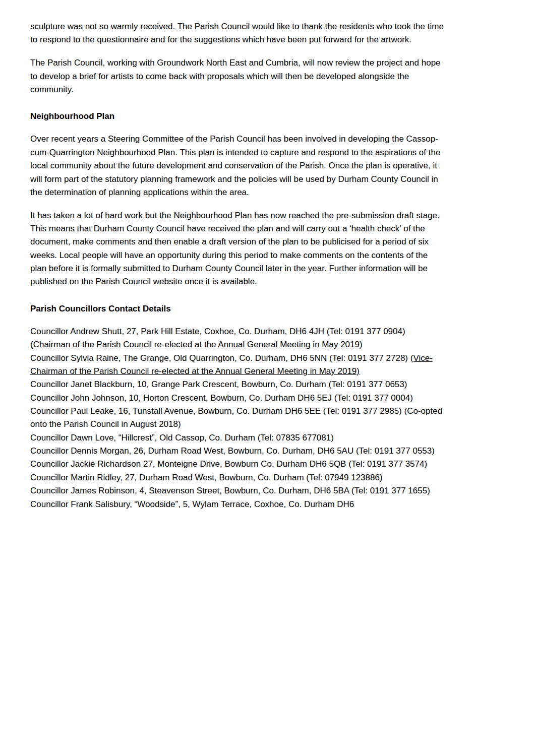sculpture was not so warmly received. The Parish Council would like to thank the residents who took the time to respond to the questionnaire and for the suggestions which have been put forward for the artwork.
The Parish Council, working with Groundwork North East and Cumbria, will now review the project and hope to develop a brief for artists to come back with proposals which will then be developed alongside the community.
Neighbourhood Plan
Over recent years a Steering Committee of the Parish Council has been involved in developing the Cassop-cum-Quarrington Neighbourhood Plan. This plan is intended to capture and respond to the aspirations of the local community about the future development and conservation of the Parish. Once the plan is operative, it will form part of the statutory planning framework and the policies will be used by Durham County Council in the determination of planning applications within the area.
It has taken a lot of hard work but the Neighbourhood Plan has now reached the pre-submission draft stage. This means that Durham County Council have received the plan and will carry out a ‘health check’ of the document, make comments and then enable a draft version of the plan to be publicised for a period of six weeks. Local people will have an opportunity during this period to make comments on the contents of the plan before it is formally submitted to Durham County Council later in the year. Further information will be published on the Parish Council website once it is available.
Parish Councillors Contact Details
Councillor Andrew Shutt, 27, Park Hill Estate, Coxhoe, Co. Durham, DH6 4JH (Tel: 0191 377 0904) (Chairman of the Parish Council re-elected at the Annual General Meeting in May 2019)
Councillor Sylvia Raine, The Grange, Old Quarrington, Co. Durham, DH6 5NN (Tel: 0191 377 2728) (Vice-Chairman of the Parish Council re-elected at the Annual General Meeting in May 2019)
Councillor Janet Blackburn, 10, Grange Park Crescent, Bowburn, Co. Durham (Tel: 0191 377 0653)
Councillor John Johnson, 10, Horton Crescent, Bowburn, Co. Durham DH6 5EJ (Tel: 0191 377 0004)
Councillor Paul Leake, 16, Tunstall Avenue, Bowburn, Co. Durham DH6 5EE (Tel: 0191 377 2985) (Co-opted onto the Parish Council in August 2018)
Councillor Dawn Love, “Hillcrest”, Old Cassop, Co. Durham (Tel: 07835 677081)
Councillor Dennis Morgan, 26, Durham Road West, Bowburn, Co. Durham, DH6 5AU (Tel: 0191 377 0553)
Councillor Jackie Richardson 27, Monteigne Drive, Bowburn Co. Durham DH6 5QB (Tel: 0191 377 3574)
Councillor Martin Ridley, 27, Durham Road West, Bowburn, Co. Durham (Tel: 07949 123886)
Councillor James Robinson, 4, Steavenson Street, Bowburn, Co. Durham, DH6 5BA (Tel: 0191 377 1655)
Councillor Frank Salisbury, “Woodside”, 5, Wylam Terrace, Coxhoe, Co. Durham DH6